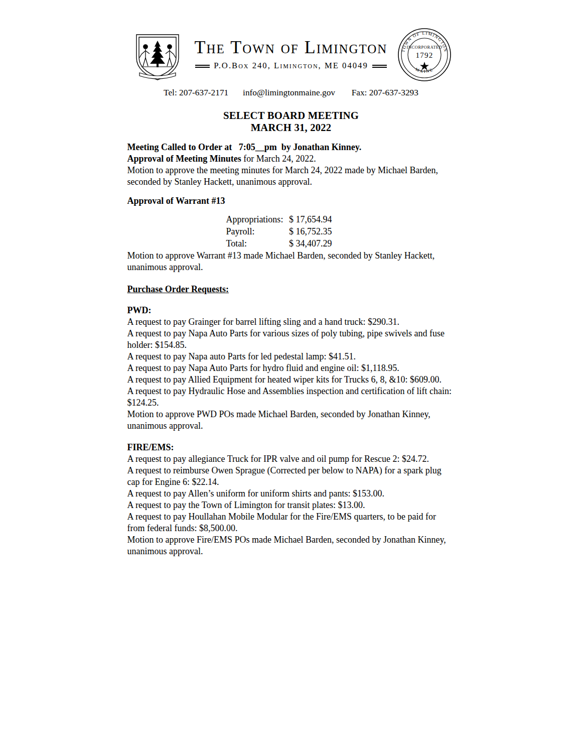The Town of Limington
P.O.Box 240, Limington, ME 04049
TOWN OF LIMINGTON MAINE INCORPORATED 1792
Tel: 207-637-2171 info@limingtonmaine.gov Fax: 207-637-3293
SELECT BOARD MEETING MARCH 31, 2022
Meeting Called to Order at 7:05__pm by Jonathan Kinney.
Approval of Meeting Minutes for March 24, 2022.
Motion to approve the meeting minutes for March 24, 2022 made by Michael Barden, seconded by Stanley Hackett, unanimous approval.
Approval of Warrant #13
| Appropriations: | $ 17,654.94 |
| Payroll: | $ 16,752.35 |
| Total: | $ 34,407.29 |
Motion to approve Warrant #13 made Michael Barden, seconded by Stanley Hackett, unanimous approval.
Purchase Order Requests:
PWD:
A request to pay Grainger for barrel lifting sling and a hand truck: $290.31.
A request to pay Napa Auto Parts for various sizes of poly tubing, pipe swivels and fuse holder: $154.85.
A request to pay Napa auto Parts for led pedestal lamp: $41.51.
A request to pay Napa Auto Parts for hydro fluid and engine oil: $1,118.95.
A request to pay Allied Equipment for heated wiper kits for Trucks 6, 8, &10: $609.00.
A request to pay Hydraulic Hose and Assemblies inspection and certification of lift chain: $124.25.
Motion to approve PWD POs made Michael Barden, seconded by Jonathan Kinney, unanimous approval.
FIRE/EMS:
A request to pay allegiance Truck for IPR valve and oil pump for Rescue 2: $24.72.
A request to reimburse Owen Sprague (Corrected per below to NAPA) for a spark plug cap for Engine 6: $22.14.
A request to pay Allen’s uniform for uniform shirts and pants: $153.00.
A request to pay the Town of Limington for transit plates: $13.00.
A request to pay Houllahan Mobile Modular for the Fire/EMS quarters, to be paid for from federal funds: $8,500.00.
Motion to approve Fire/EMS POs made Michael Barden, seconded by Jonathan Kinney, unanimous approval.